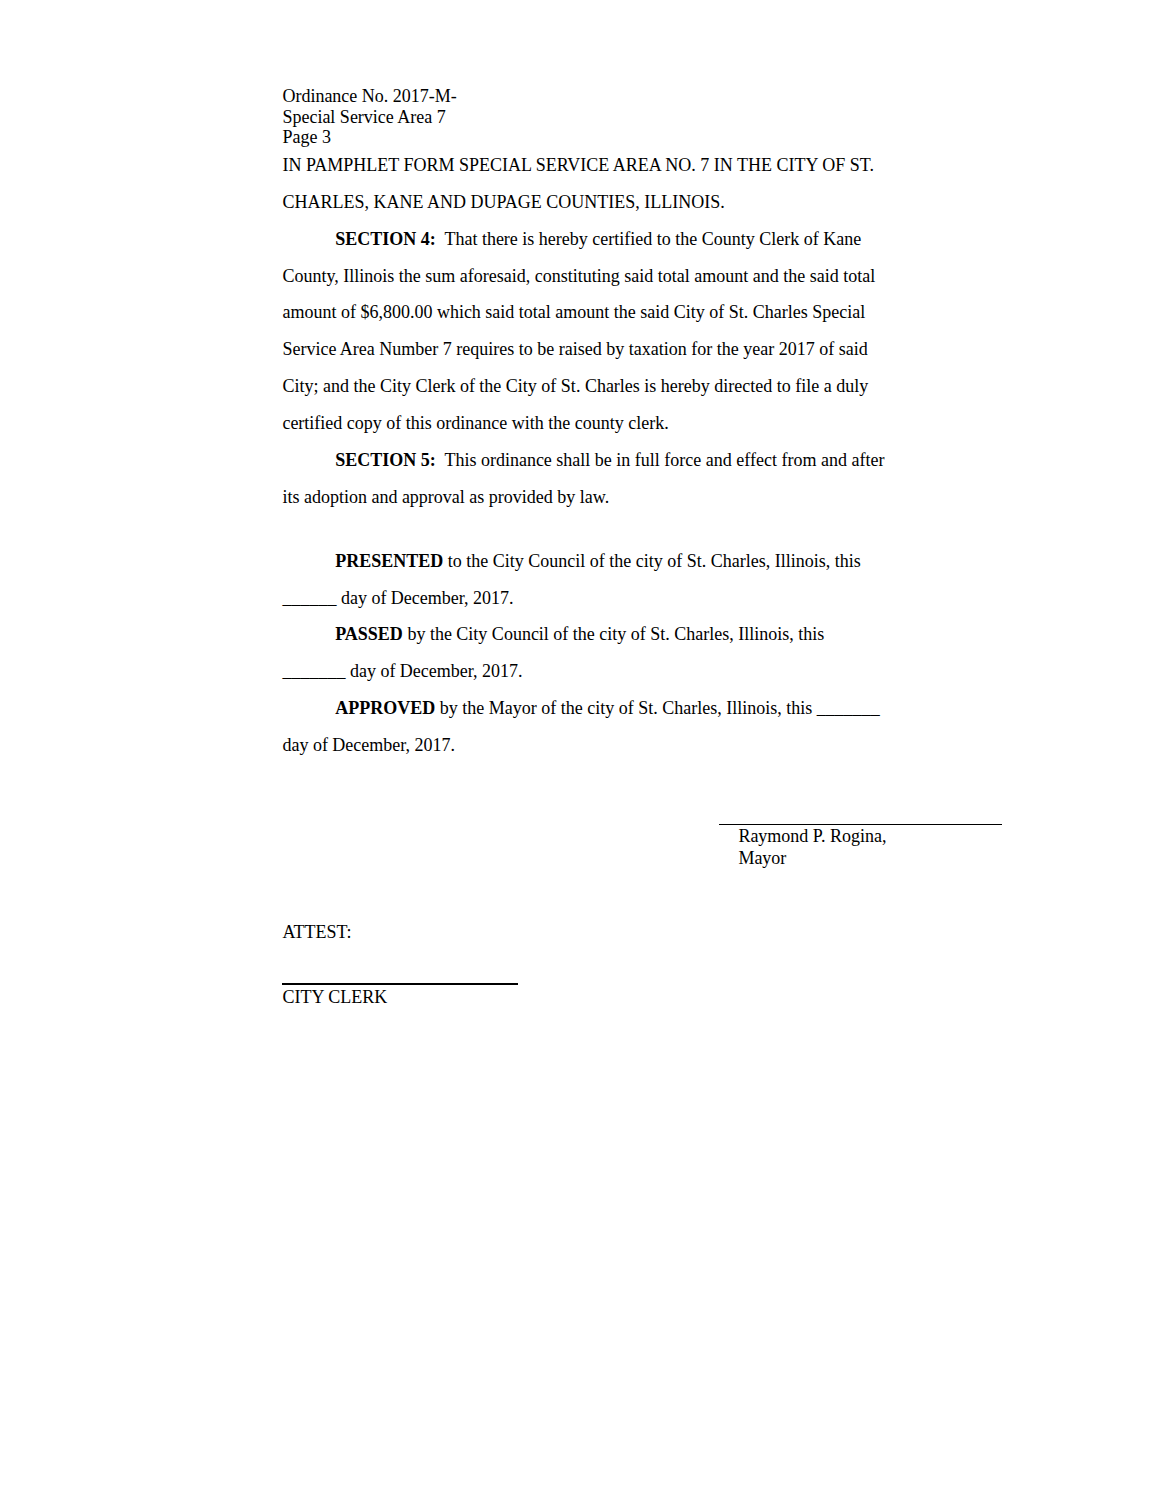Ordinance No. 2017-M-
Special Service Area 7
Page 3
IN PAMPHLET FORM SPECIAL SERVICE AREA NO. 7 IN THE CITY OF ST. CHARLES, KANE AND DUPAGE COUNTIES, ILLINOIS.
SECTION 4: That there is hereby certified to the County Clerk of Kane County, Illinois the sum aforesaid, constituting said total amount and the said total amount of $6,800.00 which said total amount the said City of St. Charles Special Service Area Number 7 requires to be raised by taxation for the year 2017 of said City; and the City Clerk of the City of St. Charles is hereby directed to file a duly certified copy of this ordinance with the county clerk.
SECTION 5: This ordinance shall be in full force and effect from and after its adoption and approval as provided by law.
PRESENTED to the City Council of the city of St. Charles, Illinois, this ______ day of December, 2017.
PASSED by the City Council of the city of St. Charles, Illinois, this _______ day of December, 2017.
APPROVED by the Mayor of the city of St. Charles, Illinois, this _______ day of December, 2017.
Raymond P. Rogina, Mayor
ATTEST:
CITY CLERK